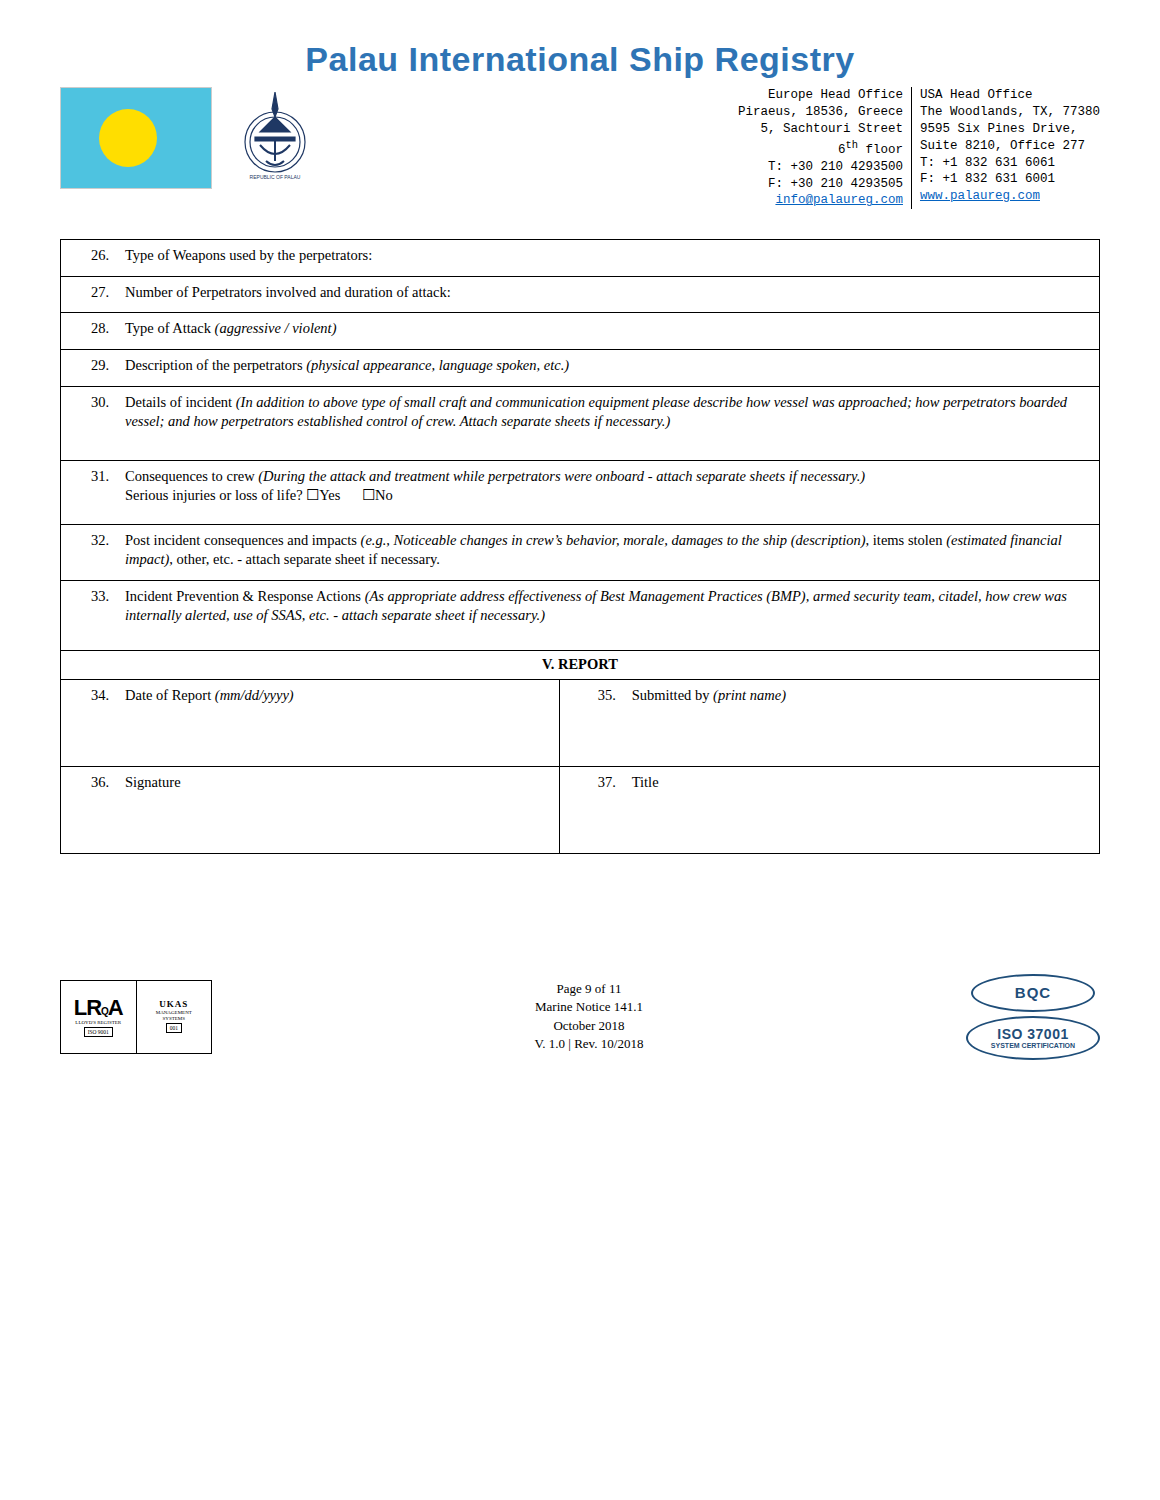Palau International Ship Registry
REPUBLIC OF PALAU
Europe Head Office
Piraeus, 18536, Greece
5, Sachtouri Street
6th floor
T: +30 210 4293500
F: +30 210 4293505
info@palaureg.com
USA Head Office
The Woodlands, TX, 77380
9595 Six Pines Drive,
Suite 8210, Office 277
T: +1 832 631 6061
F: +1 832 631 6001
www.palaureg.com
| 26. Type of Weapons used by the perpetrators: |
| 27. Number of Perpetrators involved and duration of attack: |
| 28. Type of Attack (aggressive / violent) |
| 29. Description of the perpetrators (physical appearance, language spoken, etc.) |
| 30. Details of incident (In addition to above type of small craft and communication equipment please describe how vessel was approached; how perpetrators boarded vessel; and how perpetrators established control of crew. Attach separate sheets if necessary.) |
| 31. Consequences to crew (During the attack and treatment while perpetrators were onboard - attach separate sheets if necessary.) Serious injuries or loss of life? ☐ Yes ☐ No |
| 32. Post incident consequences and impacts (e.g., Noticeable changes in crew’s behavior, morale, damages to the ship (description) , items stolen (estimated financial impact) , other, etc. - attach separate sheet if necessary. |
| 33. Incident Prevention & Response Actions (As appropriate address effectiveness of Best Management Practices (BMP), armed security team, citadel, how crew was internally alerted, use of SSAS, etc. - attach separate sheet if necessary.) |
| V. REPORT |
| 34. Date of Report (mm/dd/yyyy) | 35. Submitted by (print name) |
| 36. Signature | 37. Title |
LRQA
LLOYD'S REGISTER
ISO 9001
UKAS
MANAGEMENT
SYSTEMS
001
Page 9 of 11
Marine Notice 141.1
October 2018
V. 1.0 | Rev. 10/2018
BQC
ISO 37001
SYSTEM CERTIFICATION